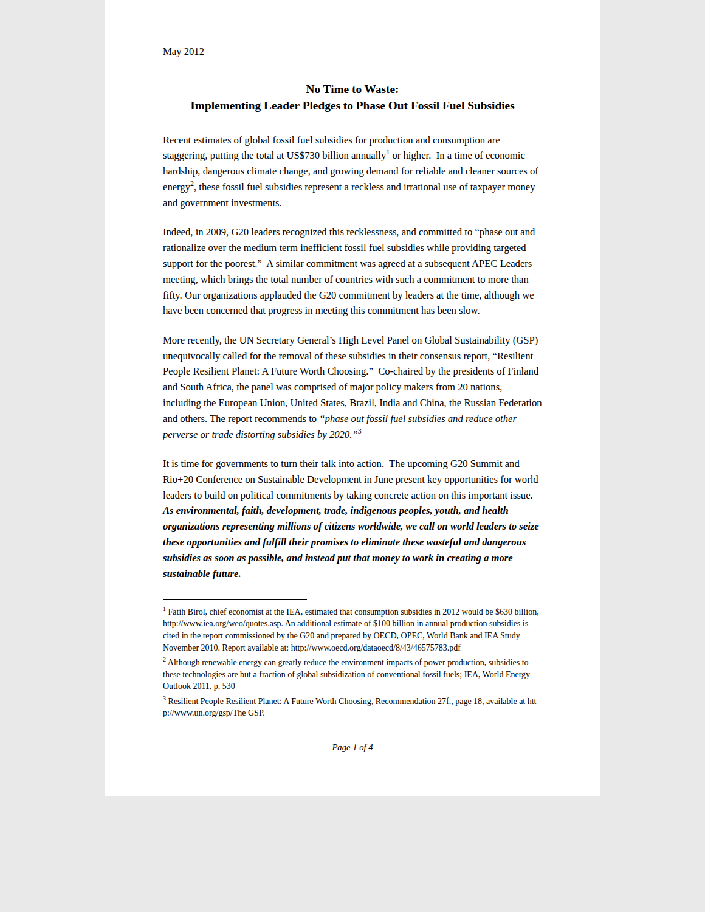May 2012
No Time to Waste:
Implementing Leader Pledges to Phase Out Fossil Fuel Subsidies
Recent estimates of global fossil fuel subsidies for production and consumption are staggering, putting the total at US$730 billion annually1 or higher. In a time of economic hardship, dangerous climate change, and growing demand for reliable and cleaner sources of energy2, these fossil fuel subsidies represent a reckless and irrational use of taxpayer money and government investments.
Indeed, in 2009, G20 leaders recognized this recklessness, and committed to “phase out and rationalize over the medium term inefficient fossil fuel subsidies while providing targeted support for the poorest.” A similar commitment was agreed at a subsequent APEC Leaders meeting, which brings the total number of countries with such a commitment to more than fifty. Our organizations applauded the G20 commitment by leaders at the time, although we have been concerned that progress in meeting this commitment has been slow.
More recently, the UN Secretary General’s High Level Panel on Global Sustainability (GSP) unequivocally called for the removal of these subsidies in their consensus report, “Resilient People Resilient Planet: A Future Worth Choosing.” Co-chaired by the presidents of Finland and South Africa, the panel was comprised of major policy makers from 20 nations, including the European Union, United States, Brazil, India and China, the Russian Federation and others. The report recommends to “phase out fossil fuel subsidies and reduce other perverse or trade distorting subsidies by 2020.”3
It is time for governments to turn their talk into action. The upcoming G20 Summit and Rio+20 Conference on Sustainable Development in June present key opportunities for world leaders to build on political commitments by taking concrete action on this important issue. As environmental, faith, development, trade, indigenous peoples, youth, and health organizations representing millions of citizens worldwide, we call on world leaders to seize these opportunities and fulfill their promises to eliminate these wasteful and dangerous subsidies as soon as possible, and instead put that money to work in creating a more sustainable future.
1 Fatih Birol, chief economist at the IEA, estimated that consumption subsidies in 2012 would be $630 billion, http://www.iea.org/weo/quotes.asp. An additional estimate of $100 billion in annual production subsidies is cited in the report commissioned by the G20 and prepared by OECD, OPEC, World Bank and IEA Study November 2010. Report available at: http://www.oecd.org/dataoecd/8/43/46575783.pdf
2 Although renewable energy can greatly reduce the environment impacts of power production, subsidies to these technologies are but a fraction of global subsidization of conventional fossil fuels; IEA, World Energy Outlook 2011, p. 530
3 Resilient People Resilient Planet: A Future Worth Choosing, Recommendation 27f., page 18, available at http://www.un.org/gsp/The GSP.
Page 1 of 4